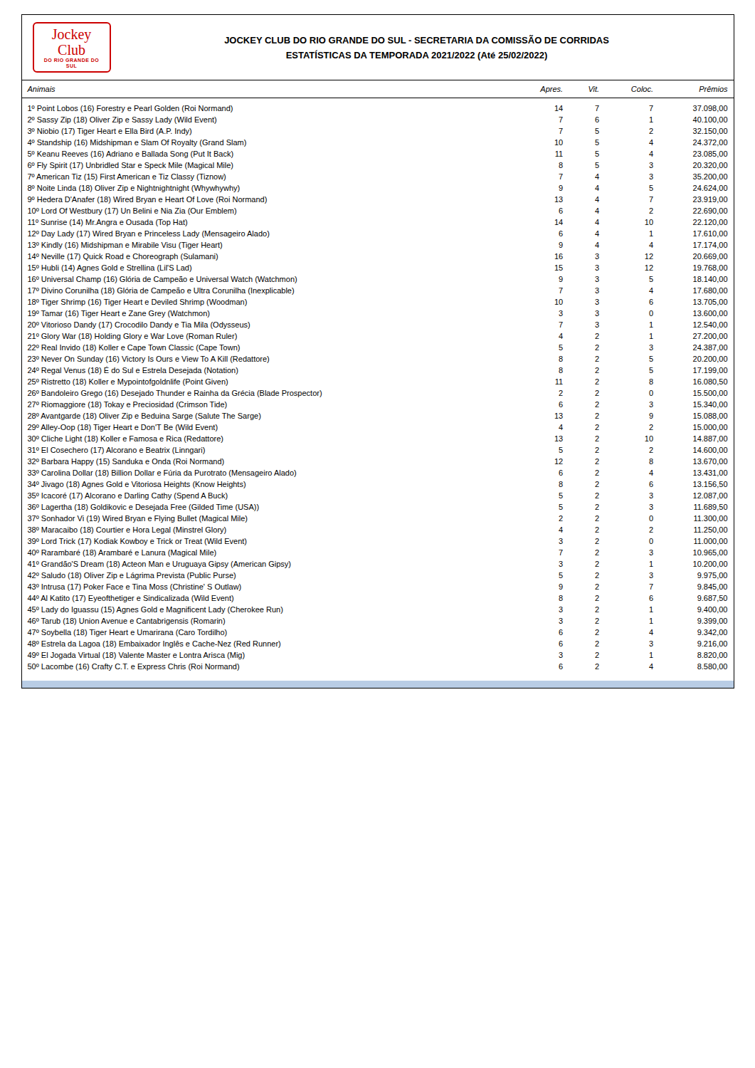Jockey Club DO RIO GRANDE DO SUL
JOCKEY CLUB DO RIO GRANDE DO SUL - SECRETARIA DA COMISSÃO DE CORRIDAS
ESTATÍSTICAS DA TEMPORADA 2021/2022 (Até 25/02/2022)
| Animais | Apres. | Vit. | Coloc. | Prêmios |
| --- | --- | --- | --- | --- |
| 1º Point Lobos (16) Forestry e Pearl Golden (Roi Normand) | 14 | 7 | 7 | 37.098,00 |
| 2º Sassy Zip (18) Oliver Zip e Sassy Lady (Wild Event) | 7 | 6 | 1 | 40.100,00 |
| 3º Niobio (17) Tiger Heart e Ella Bird (A.P. Indy) | 7 | 5 | 2 | 32.150,00 |
| 4º Standship (16) Midshipman e Slam Of Royalty (Grand Slam) | 10 | 5 | 4 | 24.372,00 |
| 5º Keanu Reeves (16) Adriano e Ballada Song (Put It Back) | 11 | 5 | 4 | 23.085,00 |
| 6º Fly Spirit (17) Unbridled Star e Speck Mile (Magical Mile) | 8 | 5 | 3 | 20.320,00 |
| 7º American Tiz (15) First American e Tiz Classy (Tiznow) | 7 | 4 | 3 | 35.200,00 |
| 8º Noite Linda (18) Oliver Zip e Nightnightnight (Whywhywhy) | 9 | 4 | 5 | 24.624,00 |
| 9º Hedera D'Anafer (18) Wired Bryan e Heart Of Love (Roi Normand) | 13 | 4 | 7 | 23.919,00 |
| 10º Lord Of Westbury (17) Un Belini e Nia Zia (Our Emblem) | 6 | 4 | 2 | 22.690,00 |
| 11º Sunrise (14) Mr.Angra e Ousada (Top Hat) | 14 | 4 | 10 | 22.120,00 |
| 12º Day Lady (17) Wired Bryan e Princeless Lady (Mensageiro Alado) | 6 | 4 | 1 | 17.610,00 |
| 13º Kindly (16) Midshipman e Mirabile Visu (Tiger Heart) | 9 | 4 | 4 | 17.174,00 |
| 14º Neville (17) Quick Road e Choreograph (Sulamani) | 16 | 3 | 12 | 20.669,00 |
| 15º Hubli (14) Agnes Gold e Strellina (Lil'S Lad) | 15 | 3 | 12 | 19.768,00 |
| 16º Universal Champ (16) Glória de Campeão e Universal Watch (Watchmon) | 9 | 3 | 5 | 18.140,00 |
| 17º Divino Corunilha (18) Glória de Campeão e Ultra Corunilha (Inexplicable) | 7 | 3 | 4 | 17.680,00 |
| 18º Tiger Shrimp (16) Tiger Heart e Deviled Shrimp (Woodman) | 10 | 3 | 6 | 13.705,00 |
| 19º Tamar (16) Tiger Heart e Zane Grey (Watchmon) | 3 | 3 | 0 | 13.600,00 |
| 20º Vitorioso Dandy (17) Crocodilo Dandy e Tia Mila (Odysseus) | 7 | 3 | 1 | 12.540,00 |
| 21º Glory War (18) Holding Glory e War Love (Roman Ruler) | 4 | 2 | 1 | 27.200,00 |
| 22º Real Invido (18) Koller e Cape Town Classic (Cape Town) | 5 | 2 | 3 | 24.387,00 |
| 23º Never On Sunday (16) Victory Is Ours e View To A Kill (Redattore) | 8 | 2 | 5 | 20.200,00 |
| 24º Regal Venus (18) É do Sul e Estrela Desejada (Notation) | 8 | 2 | 5 | 17.199,00 |
| 25º Ristretto (18) Koller e Mypointofgoldnlife (Point Given) | 11 | 2 | 8 | 16.080,50 |
| 26º Bandoleiro Grego (16) Desejado Thunder e Rainha da Grécia (Blade Prospector) | 2 | 2 | 0 | 15.500,00 |
| 27º Riomaggiore (18) Tokay e Preciosidad (Crimson Tide) | 6 | 2 | 3 | 15.340,00 |
| 28º Avantgarde (18) Oliver Zip e Beduina Sarge (Salute The Sarge) | 13 | 2 | 9 | 15.088,00 |
| 29º Alley-Oop (18) Tiger Heart e Don'T Be (Wild Event) | 4 | 2 | 2 | 15.000,00 |
| 30º Cliche Light (18) Koller e Famosa e Rica (Redattore) | 13 | 2 | 10 | 14.887,00 |
| 31º El Cosechero (17) Alcorano e Beatrix (Linngari) | 5 | 2 | 2 | 14.600,00 |
| 32º Barbara Happy (15) Sanduka e Onda (Roi Normand) | 12 | 2 | 8 | 13.670,00 |
| 33º Carolina Dollar (18) Billion Dollar e Fúria da Purotrato (Mensageiro Alado) | 6 | 2 | 4 | 13.431,00 |
| 34º Jivago (18) Agnes Gold e Vitoriosa Heights (Know Heights) | 8 | 2 | 6 | 13.156,50 |
| 35º Icacoré (17) Alcorano e Darling Cathy (Spend A Buck) | 5 | 2 | 3 | 12.087,00 |
| 36º Lagertha (18) Goldikovic e Desejada Free (Gilded Time (USA)) | 5 | 2 | 3 | 11.689,50 |
| 37º Sonhador Vi (19) Wired Bryan e Flying Bullet (Magical Mile) | 2 | 2 | 0 | 11.300,00 |
| 38º Maracaibo (18) Courtier e Hora Legal (Minstrel Glory) | 4 | 2 | 2 | 11.250,00 |
| 39º Lord Trick (17) Kodiak Kowboy e Trick or Treat (Wild Event) | 3 | 2 | 0 | 11.000,00 |
| 40º Rarambaré (18) Arambaré e Lanura (Magical Mile) | 7 | 2 | 3 | 10.965,00 |
| 41º Grandão'S Dream (18) Acteon Man e Uruguaya Gipsy (American Gipsy) | 3 | 2 | 1 | 10.200,00 |
| 42º Saludo (18) Oliver Zip e Lágrima Prevista (Public Purse) | 5 | 2 | 3 | 9.975,00 |
| 43º Intrusa (17) Poker Face e Tina Moss (Christine' S Outlaw) | 9 | 2 | 7 | 9.845,00 |
| 44º Al Katito (17) Eyeofthetiger e Sindicalizada (Wild Event) | 8 | 2 | 6 | 9.687,50 |
| 45º Lady do Iguassu (15) Agnes Gold e Magnificent Lady (Cherokee Run) | 3 | 2 | 1 | 9.400,00 |
| 46º Tarub (18) Union Avenue e Cantabrigensis (Romarin) | 3 | 2 | 1 | 9.399,00 |
| 47º Soybella (18) Tiger Heart e Umarirana (Caro Tordilho) | 6 | 2 | 4 | 9.342,00 |
| 48º Estrela da Lagoa (18) Embaixador Inglês e Cache-Nez (Red Runner) | 6 | 2 | 3 | 9.216,00 |
| 49º El Jogada Virtual (18) Valente Master e Lontra Arisca (Mig) | 3 | 2 | 1 | 8.820,00 |
| 50º Lacombe (16) Crafty C.T. e Express Chris (Roi Normand) | 6 | 2 | 4 | 8.580,00 |